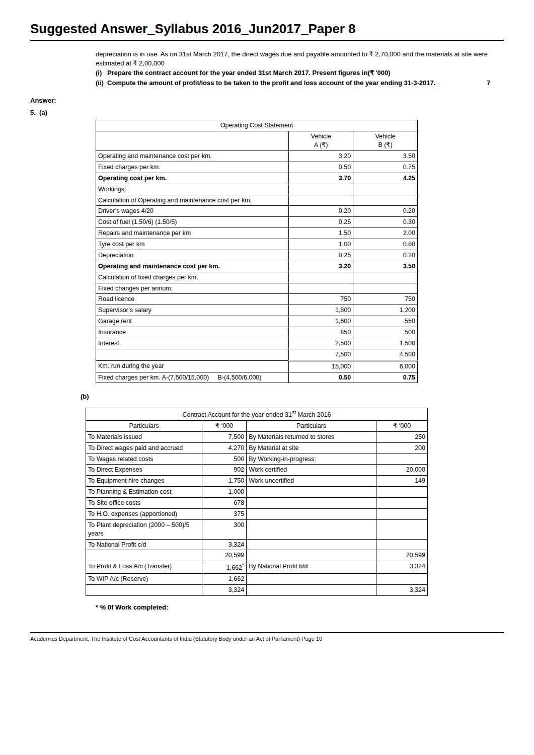Suggested Answer_Syllabus 2016_Jun2017_Paper 8
depreciation is in use. As on 31st March 2017, the direct wages due and payable amounted to ₹ 2,70,000 and the materials at site were estimated at ₹ 2,00,000
(i) Prepare the contract account for the year ended 31st March 2017. Present figures in(₹ '000)
(ii) Compute the amount of profit/loss to be taken to the profit and loss account of the year ending 31-3-2017. 7
Answer:
5. (a)
| Operating Cost Statement |
| | Vehicle A (₹) | Vehicle B (₹) |
| Operating and maintenance cost per km. | 3.20 | 3.50 |
| Fixed charges per km. | 0.50 | 0.75 |
| Operating cost per km. | 3.70 | 4.25 |
| Workings: | | |
| Calculation of Operating and maintenance cost per km. | | |
| Driver’s wages 4/20 | 0.20 | 0.20 |
| Cost of fuel (1.50/6) (1.50/5) | 0.25 | 0.30 |
| Repairs and maintenance per km | 1.50 | 2.00 |
| Tyre cost per km | 1.00 | 0.80 |
| Depreciation | 0.25 | 0.20 |
| Operating and maintenance cost per km. | 3.20 | 3.50 |
| Calculation of fixed charges per km. | | |
| Fixed changes per annum: | | |
| Road licence | 750 | 750 |
| Supervisor’s salary | 1,800 | 1,200 |
| Garage rent | 1,600 | 550 |
| Insurance | 850 | 500 |
| Interest | 2,500 | 1,500 |
| | 7,500 | 4,500 |
| Km. run during the year | 15,000 | 6,000 |
| Fixed charges per km. A-(7,500/15,000) B-(4,500/6,000) | 0.50 | 0.75 |
(b)
| Contract Account for the year ended 31 st March 2016 |
| Particulars | ₹ ‘000 | Particulars | ₹ ‘000 |
| To Materials issued | 7,500 | By Materials returned to stores | 250 |
| To Direct wages paid and accrued | 4,270 | By Material at site | 200 |
| To Wages related costs | 500 | By Working-in-progress: | |
| To Direct Expenses | 902 | Work certified | 20,000 |
| To Equipment hire changes | 1,750 | Work uncertified | 149 |
| To Planning & Estimation cost | 1,000 | | |
| To Site office costs | 678 | | |
| To H.O. expenses (apportioned) | 375 | | |
| To Plant depreciation (2000 – 500)/5 years | 300 | | |
| To National Profit c/d | 3,324 | | |
| | 20,599 | | 20,599 |
| To Profit & Loss A/c (Transfer) | 1,662 * | By National Profit b/d | 3,324 |
| To WIP A/c (Reserve) | 1,662 | | |
| | 3,324 | | 3,324 |
* % 0f Work completed:
Academics Department, The Institute of Cost Accountants of India (Statutory Body under an Act of Parliament) Page 10